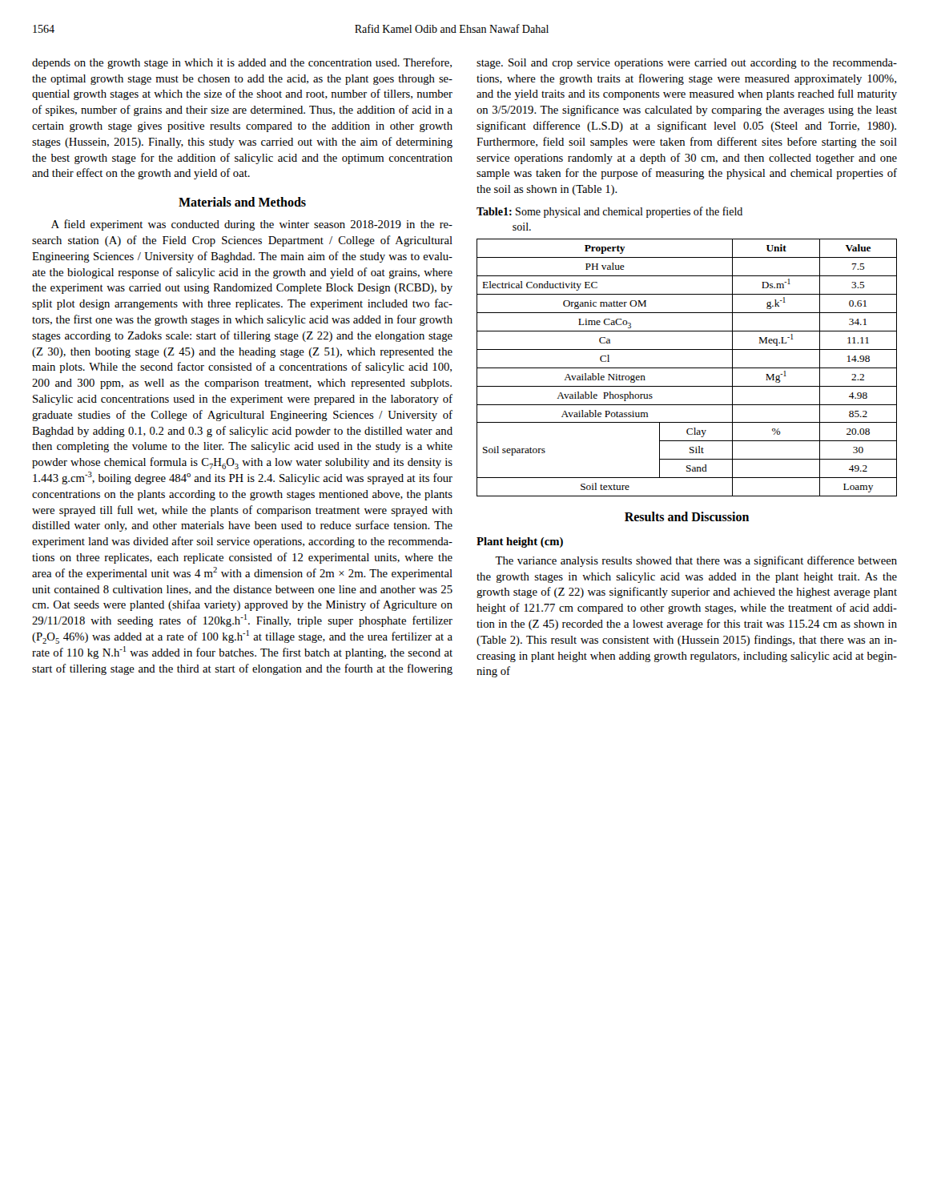1564 Rafid Kamel Odib and Ehsan Nawaf Dahal
depends on the growth stage in which it is added and the concentration used. Therefore, the optimal growth stage must be chosen to add the acid, as the plant goes through sequential growth stages at which the size of the shoot and root, number of tillers, number of spikes, number of grains and their size are determined. Thus, the addition of acid in a certain growth stage gives positive results compared to the addition in other growth stages (Hussein, 2015). Finally, this study was carried out with the aim of determining the best growth stage for the addition of salicylic acid and the optimum concentration and their effect on the growth and yield of oat.
Materials and Methods
A field experiment was conducted during the winter season 2018-2019 in the research station (A) of the Field Crop Sciences Department / College of Agricultural Engineering Sciences / University of Baghdad. The main aim of the study was to evaluate the biological response of salicylic acid in the growth and yield of oat grains, where the experiment was carried out using Randomized Complete Block Design (RCBD), by split plot design arrangements with three replicates. The experiment included two factors, the first one was the growth stages in which salicylic acid was added in four growth stages according to Zadoks scale: start of tillering stage (Z 22) and the elongation stage (Z 30), then booting stage (Z 45) and the heading stage (Z 51), which represented the main plots. While the second factor consisted of a concentrations of salicylic acid 100, 200 and 300 ppm, as well as the comparison treatment, which represented subplots. Salicylic acid concentrations used in the experiment were prepared in the laboratory of graduate studies of the College of Agricultural Engineering Sciences / University of Baghdad by adding 0.1, 0.2 and 0.3 g of salicylic acid powder to the distilled water and then completing the volume to the liter. The salicylic acid used in the study is a white powder whose chemical formula is C7H6O3 with a low water solubility and its density is 1.443 g.cm-3, boiling degree 484o and its PH is 2.4. Salicylic acid was sprayed at its four concentrations on the plants according to the growth stages mentioned above, the plants were sprayed till full wet, while the plants of comparison treatment were sprayed with distilled water only, and other materials have been used to reduce surface tension. The experiment land was divided after soil service operations, according to the recommendations on three replicates, each replicate consisted of 12 experimental units, where the area of the experimental unit was 4 m2 with a dimension of 2m × 2m. The experimental unit contained 8 cultivation lines, and the distance between one line and another was 25 cm. Oat seeds were planted (shifaa variety) approved by the Ministry of Agriculture on 29/11/2018 with seeding rates of 120kg.h-1. Finally, triple super phosphate fertilizer (P2O5 46%) was added at a rate of 100 kg.h-1 at tillage stage, and the urea fertilizer at a rate of 110 kg N.h-1 was added in four batches. The first batch at planting, the second at start of tillering stage and the third at start of elongation and the fourth at the flowering stage. Soil and crop service operations were carried out according to the recommendations, where the growth traits at flowering stage were measured approximately 100%, and the yield traits and its components were measured when plants reached full maturity on 3/5/2019. The significance was calculated by comparing the averages using the least significant difference (L.S.D) at a significant level 0.05 (Steel and Torrie, 1980). Furthermore, field soil samples were taken from different sites before starting the soil service operations randomly at a depth of 30 cm, and then collected together and one sample was taken for the purpose of measuring the physical and chemical properties of the soil as shown in (Table 1).
Table1: Some physical and chemical properties of the field soil.
| Property | Unit | Value |
| --- | --- | --- |
| PH value | | 7.5 |
| Electrical Conductivity EC | Ds.m -1 | 3.5 |
| Organic matter OM | g.k -1 | 0.61 |
| Lime CaCo 3 | | 34.1 |
| Ca | Meq.L -1 | 11.11 |
| Cl | | 14.98 |
| Available Nitrogen | Mg -1 | 2.2 |
| Available Phosphorus | | 4.98 |
| Available Potassium | | 85.2 |
| Soil separators | Clay | % | 20.08 |
| Silt | | 30 |
| Sand | | 49.2 |
| Soil texture | | Loamy |
Results and Discussion
Plant height (cm)
The variance analysis results showed that there was a significant difference between the growth stages in which salicylic acid was added in the plant height trait. As the growth stage of (Z 22) was significantly superior and achieved the highest average plant height of 121.77 cm compared to other growth stages, while the treatment of acid addition in the (Z 45) recorded the a lowest average for this trait was 115.24 cm as shown in (Table 2). This result was consistent with (Hussein 2015) findings, that there was an increasing in plant height when adding growth regulators, including salicylic acid at beginning of